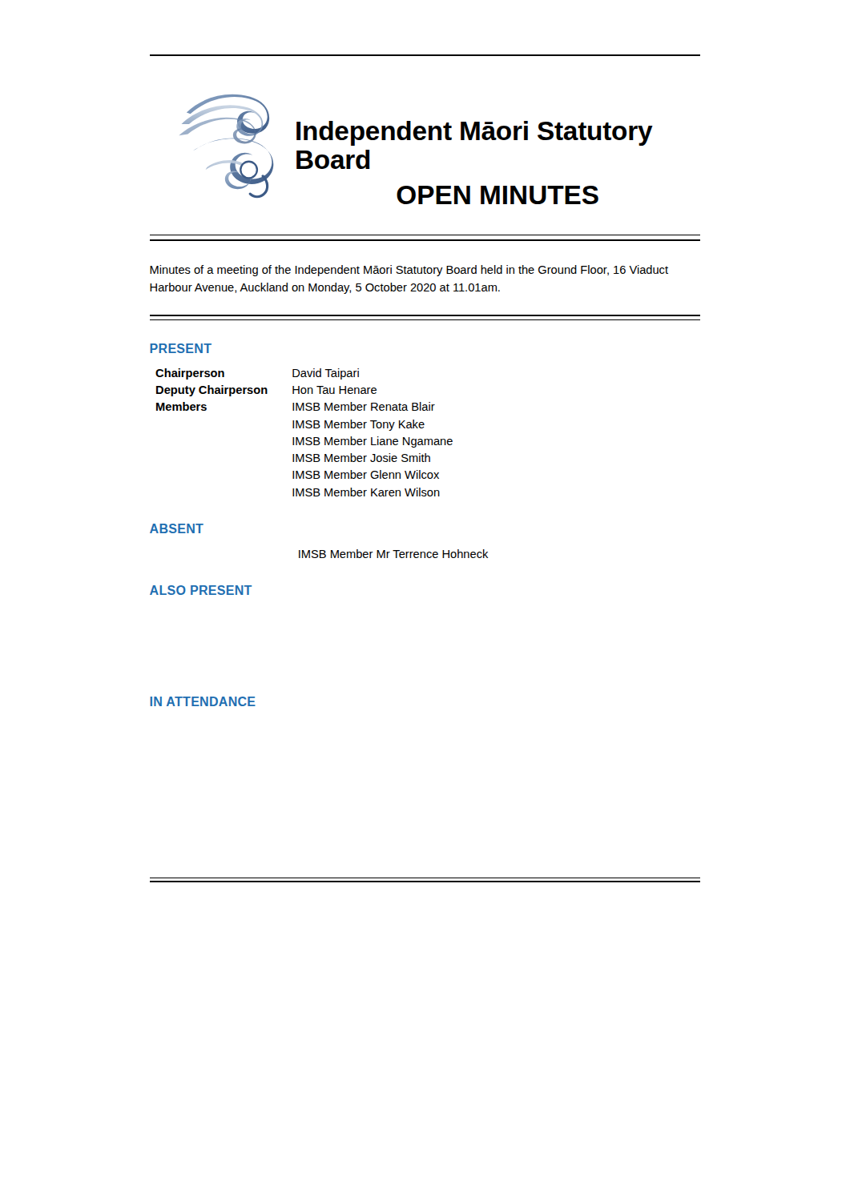Independent Māori Statutory Board
OPEN MINUTES
Minutes of a meeting of the Independent Māori Statutory Board held in the Ground Floor, 16 Viaduct Harbour Avenue, Auckland on Monday, 5 October 2020 at 11.01am.
PRESENT
| Chairperson | David Taipari |
| Deputy Chairperson | Hon Tau Henare |
| Members | IMSB Member Renata Blair |
| | IMSB Member Tony Kake |
| | IMSB Member Liane Ngamane |
| | IMSB Member Josie Smith |
| | IMSB Member Glenn Wilcox |
| | IMSB Member Karen Wilson |
ABSENT
IMSB Member Mr Terrence Hohneck
ALSO PRESENT
IN ATTENDANCE